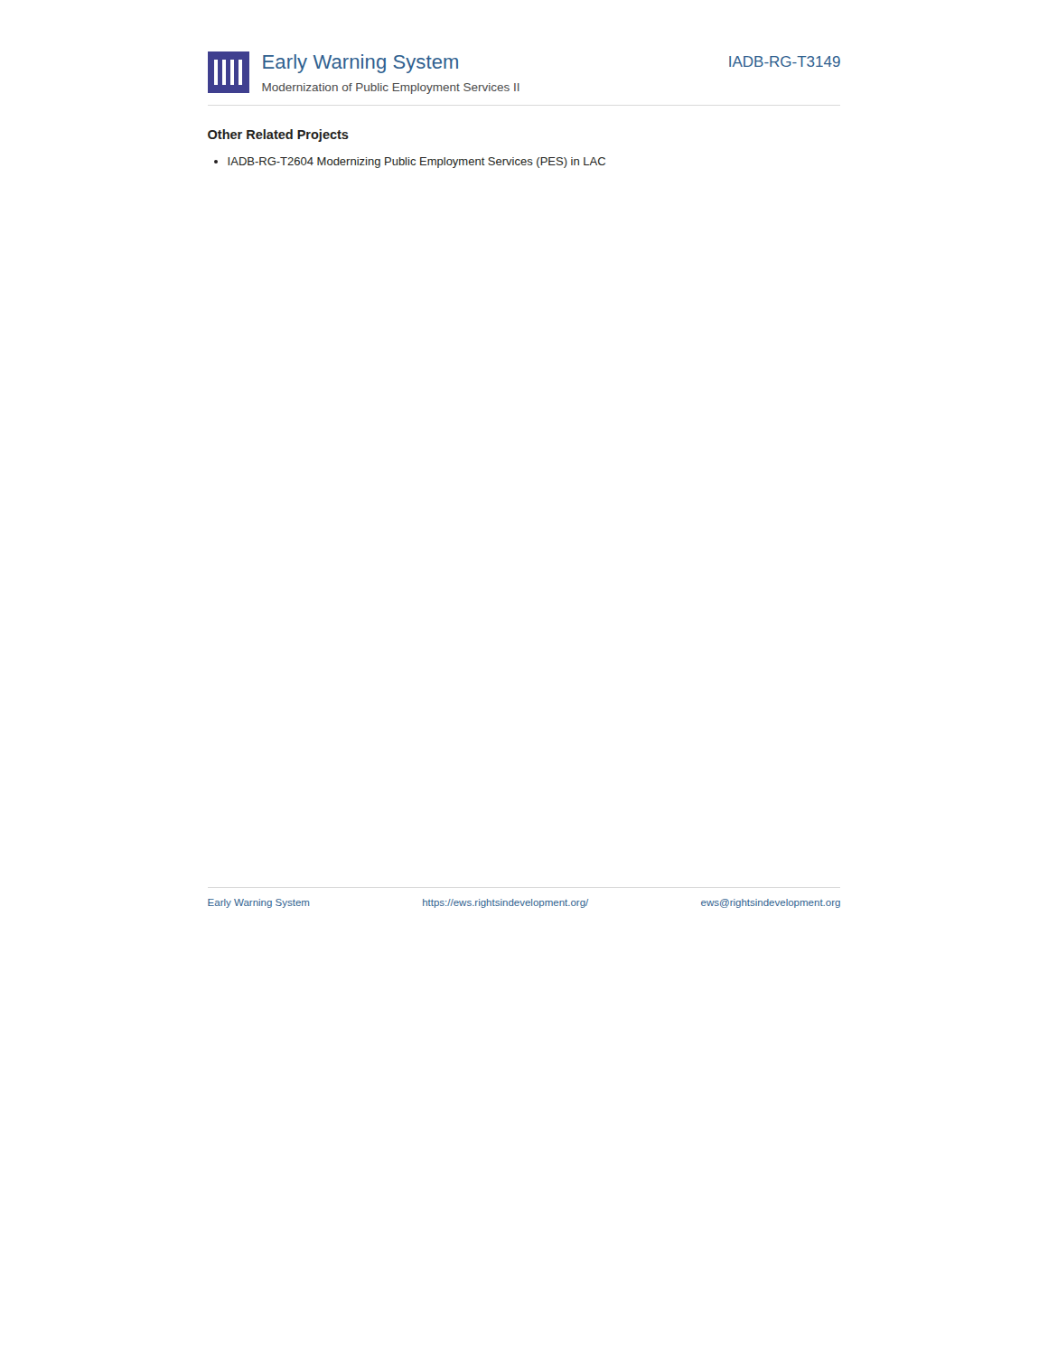Early Warning System
Modernization of Public Employment Services II
IADB-RG-T3149
Other Related Projects
IADB-RG-T2604 Modernizing Public Employment Services (PES) in LAC
Early Warning System
https://ews.rightsindevelopment.org/
ews@rightsindevelopment.org